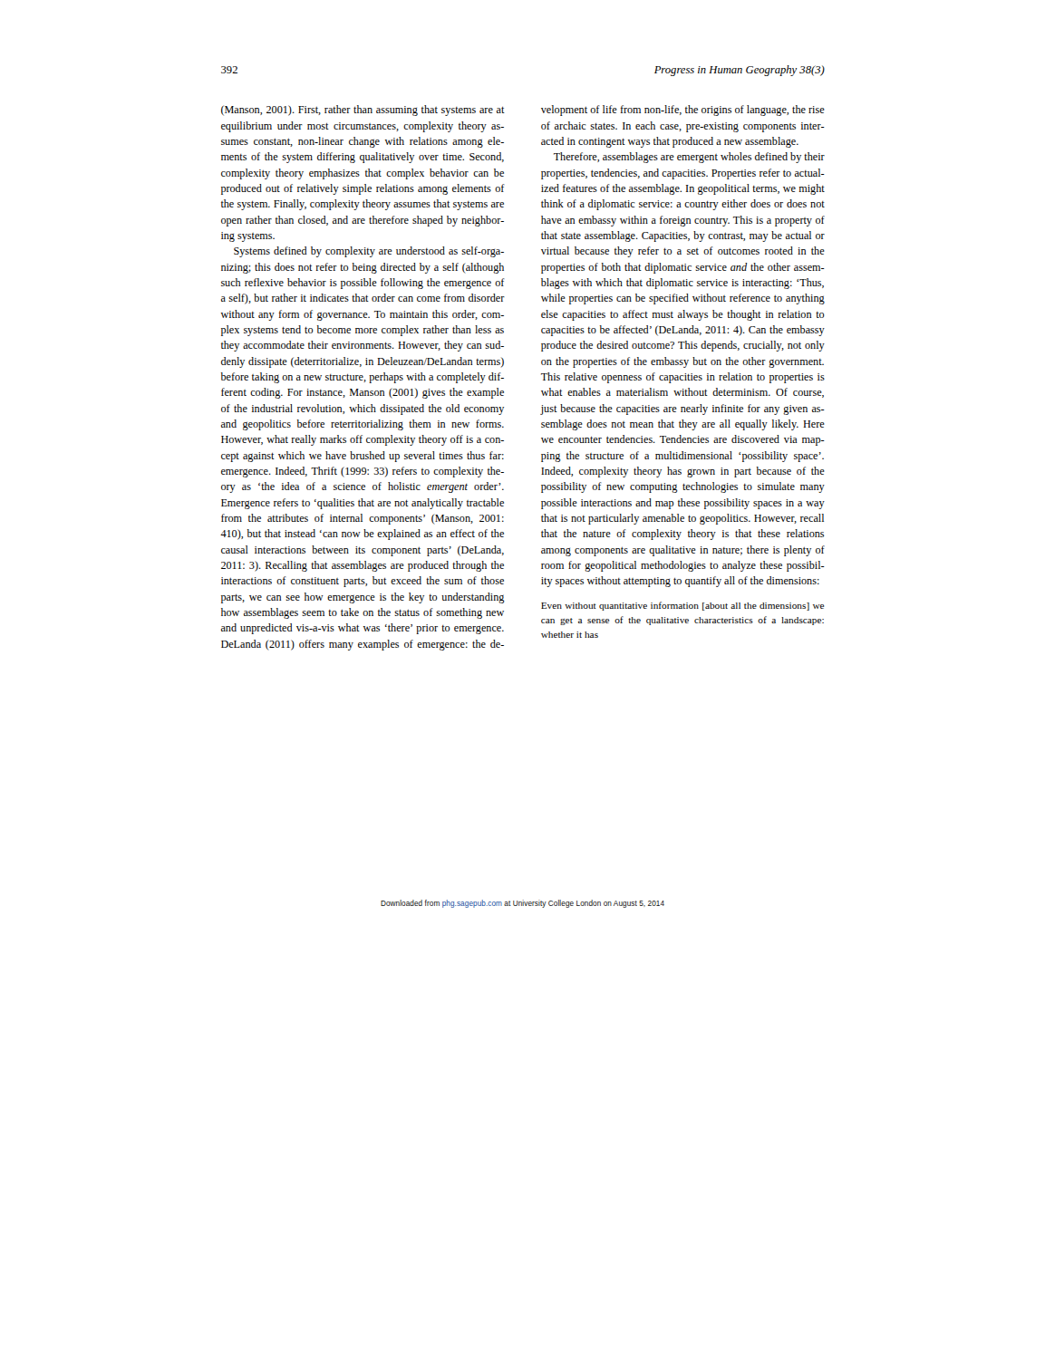392 Progress in Human Geography 38(3)
(Manson, 2001). First, rather than assuming that systems are at equilibrium under most circumstances, complexity theory assumes constant, non-linear change with relations among elements of the system differing qualitatively over time. Second, complexity theory emphasizes that complex behavior can be produced out of relatively simple relations among elements of the system. Finally, complexity theory assumes that systems are open rather than closed, and are therefore shaped by neighboring systems.
Systems defined by complexity are understood as self-organizing; this does not refer to being directed by a self (although such reflexive behavior is possible following the emergence of a self), but rather it indicates that order can come from disorder without any form of governance. To maintain this order, complex systems tend to become more complex rather than less as they accommodate their environments. However, they can suddenly dissipate (deterritorialize, in Deleuzean/DeLandan terms) before taking on a new structure, perhaps with a completely different coding. For instance, Manson (2001) gives the example of the industrial revolution, which dissipated the old economy and geopolitics before reterritorializing them in new forms. However, what really marks off complexity theory off is a concept against which we have brushed up several times thus far: emergence. Indeed, Thrift (1999: 33) refers to complexity theory as ‘the idea of a science of holistic emergent order’. Emergence refers to ‘qualities that are not analytically tractable from the attributes of internal components’ (Manson, 2001: 410), but that instead ‘can now be explained as an effect of the causal interactions between its component parts’ (DeLanda, 2011: 3). Recalling that assemblages are produced through the interactions of constituent parts, but exceed the sum of those parts, we can see how emergence is the key to understanding how assemblages seem to take on the status of something new and unpredicted vis-a-vis what was ‘there’ prior to emergence. DeLanda (2011) offers many examples of emergence: the development of life from non-life, the origins of language, the rise of archaic states. In each case, pre-existing components interacted in contingent ways that produced a new assemblage.
Therefore, assemblages are emergent wholes defined by their properties, tendencies, and capacities. Properties refer to actualized features of the assemblage. In geopolitical terms, we might think of a diplomatic service: a country either does or does not have an embassy within a foreign country. This is a property of that state assemblage. Capacities, by contrast, may be actual or virtual because they refer to a set of outcomes rooted in the properties of both that diplomatic service and the other assemblages with which that diplomatic service is interacting: ‘Thus, while properties can be specified without reference to anything else capacities to affect must always be thought in relation to capacities to be affected’ (DeLanda, 2011: 4). Can the embassy produce the desired outcome? This depends, crucially, not only on the properties of the embassy but on the other government. This relative openness of capacities in relation to properties is what enables a materialism without determinism. Of course, just because the capacities are nearly infinite for any given assemblage does not mean that they are all equally likely. Here we encounter tendencies. Tendencies are discovered via mapping the structure of a multidimensional ‘possibility space’. Indeed, complexity theory has grown in part because of the possibility of new computing technologies to simulate many possible interactions and map these possibility spaces in a way that is not particularly amenable to geopolitics. However, recall that the nature of complexity theory is that these relations among components are qualitative in nature; there is plenty of room for geopolitical methodologies to analyze these possibility spaces without attempting to quantify all of the dimensions:
Even without quantitative information [about all the dimensions] we can get a sense of the qualitative characteristics of a landscape: whether it has
Downloaded from phg.sagepub.com at University College London on August 5, 2014